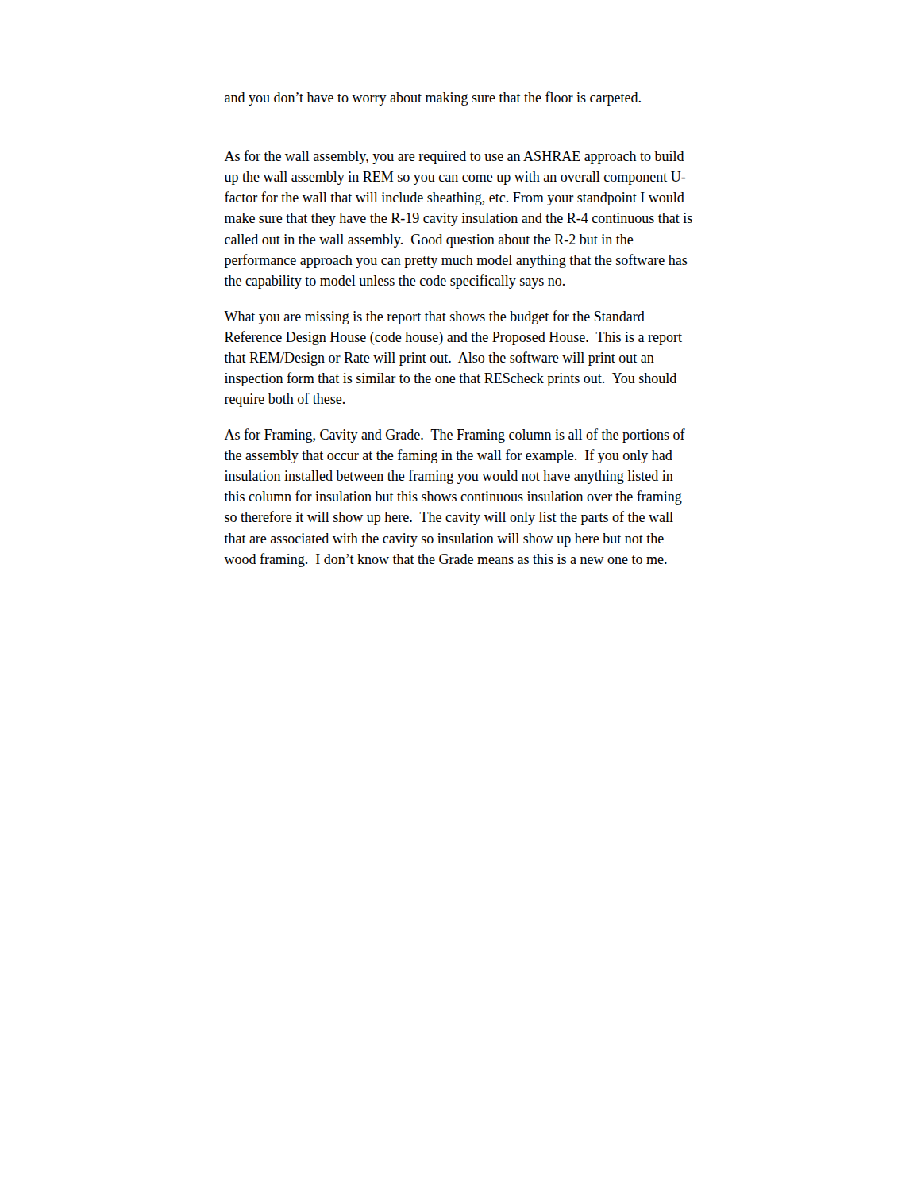and you don’t have to worry about making sure that the floor is carpeted.
As for the wall assembly, you are required to use an ASHRAE approach to build up the wall assembly in REM so you can come up with an overall component U-factor for the wall that will include sheathing, etc. From your standpoint I would make sure that they have the R-19 cavity insulation and the R-4 continuous that is called out in the wall assembly. Good question about the R-2 but in the performance approach you can pretty much model anything that the software has the capability to model unless the code specifically says no.
What you are missing is the report that shows the budget for the Standard Reference Design House (code house) and the Proposed House. This is a report that REM/Design or Rate will print out. Also the software will print out an inspection form that is similar to the one that REScheck prints out. You should require both of these.
As for Framing, Cavity and Grade. The Framing column is all of the portions of the assembly that occur at the faming in the wall for example. If you only had insulation installed between the framing you would not have anything listed in this column for insulation but this shows continuous insulation over the framing so therefore it will show up here. The cavity will only list the parts of the wall that are associated with the cavity so insulation will show up here but not the wood framing. I don’t know that the Grade means as this is a new one to me.